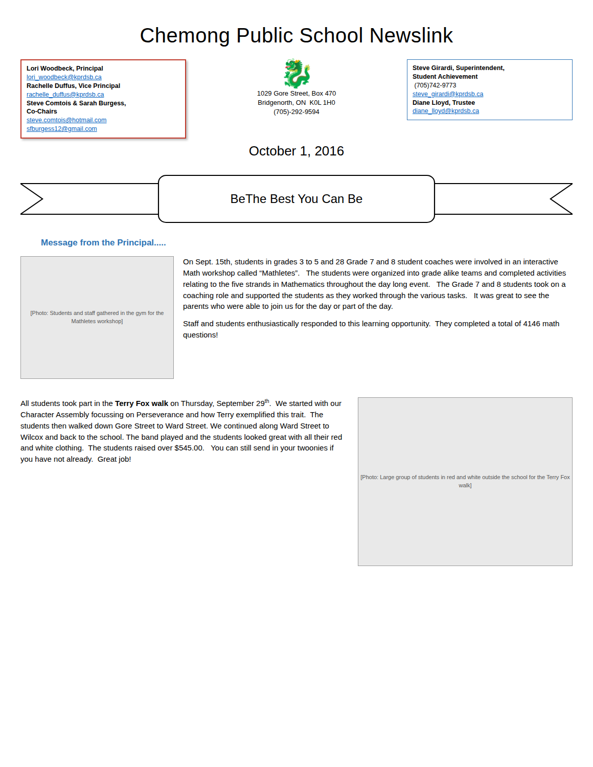Chemong Public School Newslink
Lori Woodbeck, Principal
lori_woodbeck@kprdsb.ca
Rachelle Duffus, Vice Principal
rachelle_duffus@kprdsb.ca
Steve Comtois & Sarah Burgess,
Co-Chairs
steve.comtois@hotmail.com
sfburgess12@gmail.com
🐉
1029 Gore Street, Box 470
Bridgenorth, ON K0L 1H0
(705)-292-9594
Steve Girardi, Superintendent,
Student Achievement
(705)742-9773
steve_girardi@kprdsb.ca
Diane Lloyd, Trustee
diane_lloyd@kprdsb.ca
October 1, 2016
BeThe Best You Can Be
Message from the Principal.....
[Photo: Students and staff gathered in the gym for the Mathletes workshop]
On Sept. 15th, students in grades 3 to 5 and 28 Grade 7 and 8 student coaches were involved in an interactive Math workshop called “Mathletes”. The students were organized into grade alike teams and completed activities relating to the five strands in Mathematics throughout the day long event. The Grade 7 and 8 students took on a coaching role and supported the students as they worked through the various tasks. It was great to see the parents who were able to join us for the day or part of the day.
Staff and students enthusiastically responded to this learning opportunity. They completed a total of 4146 math questions!
[Photo: Large group of students in red and white outside the school for the Terry Fox walk]
All students took part in the Terry Fox walk on Thursday, September 29th. We started with our Character Assembly focussing on Perseverance and how Terry exemplified this trait. The students then walked down Gore Street to Ward Street. We continued along Ward Street to Wilcox and back to the school. The band played and the students looked great with all their red and white clothing. The students raised over $545.00. You can still send in your twoonies if you have not already. Great job!